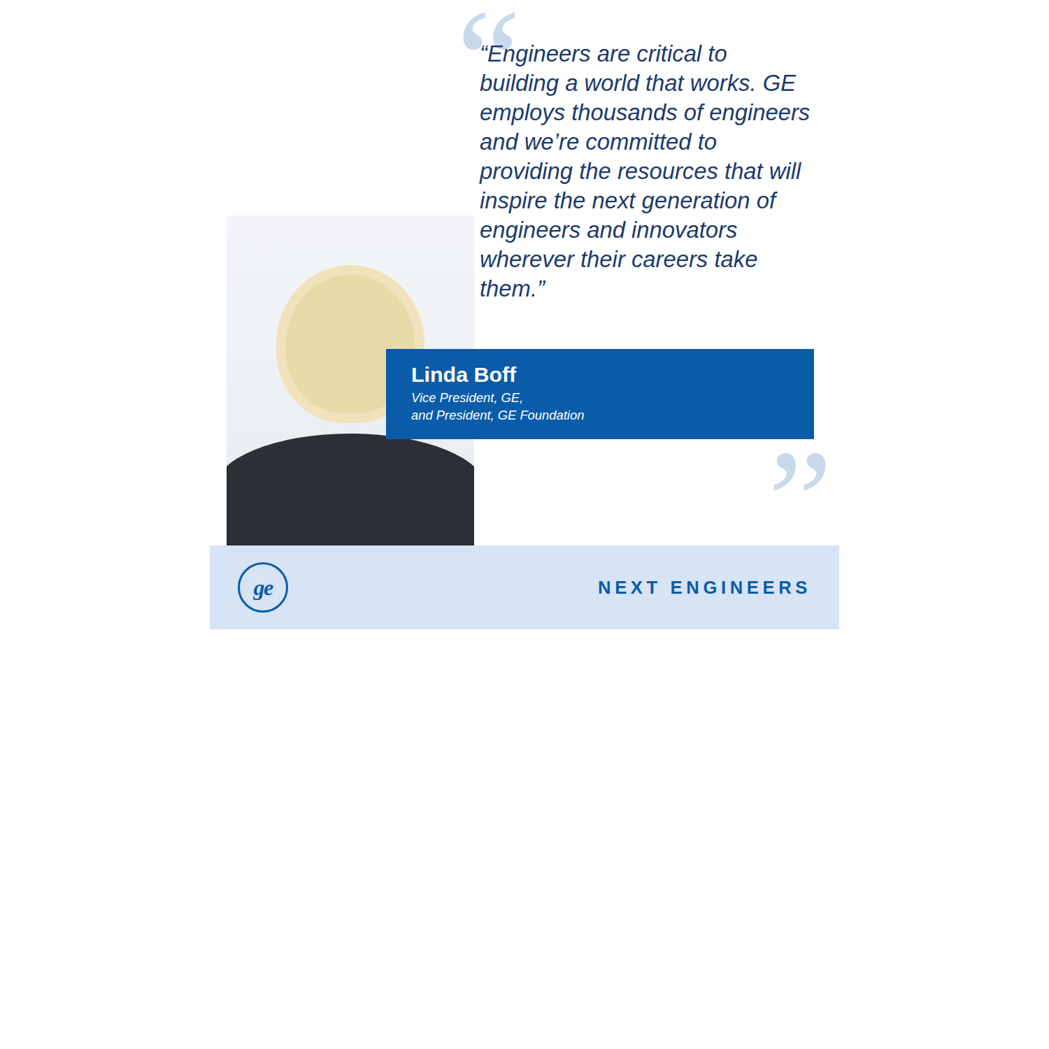“
“Engineers are critical to building a world that works. GE employs thousands of engineers and we’re committed to providing the resources that will inspire the next generation of engineers and innovators wherever their careers take them.”
”
Linda Boff
Vice President, GE,
and President, GE Foundation
ge
Next Engineers